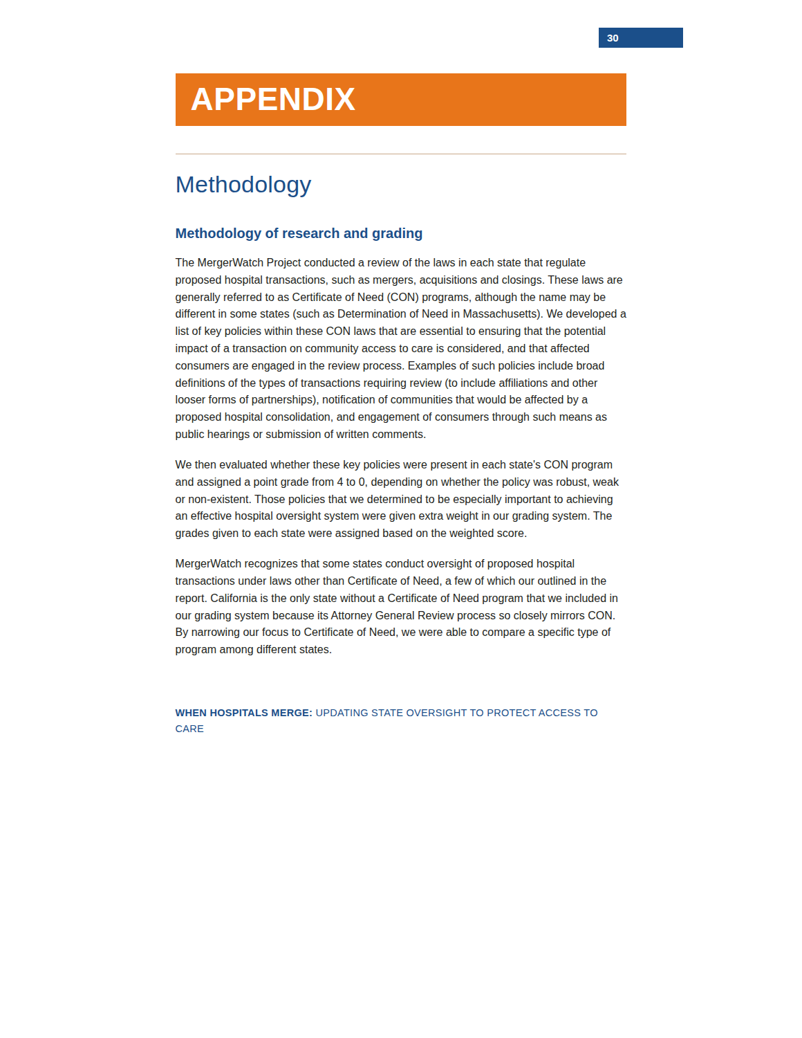30
APPENDIX
Methodology
Methodology of research and grading
The MergerWatch Project conducted a review of the laws in each state that regulate proposed hospital transactions, such as mergers, acquisitions and closings. These laws are generally referred to as Certificate of Need (CON) programs, although the name may be different in some states (such as Determination of Need in Massachusetts). We developed a list of key policies within these CON laws that are essential to ensuring that the potential impact of a transaction on community access to care is considered, and that affected consumers are engaged in the review process. Examples of such policies include broad definitions of the types of transactions requiring review (to include affiliations and other looser forms of partnerships), notification of communities that would be affected by a proposed hospital consolidation, and engagement of consumers through such means as public hearings or submission of written comments.
We then evaluated whether these key policies were present in each state's CON program and assigned a point grade from 4 to 0, depending on whether the policy was robust, weak or non-existent. Those policies that we determined to be especially important to achieving an effective hospital oversight system were given extra weight in our grading system. The grades given to each state were assigned based on the weighted score.
MergerWatch recognizes that some states conduct oversight of proposed hospital transactions under laws other than Certificate of Need, a few of which our outlined in the report. California is the only state without a Certificate of Need program that we included in our grading system because its Attorney General Review process so closely mirrors CON. By narrowing our focus to Certificate of Need, we were able to compare a specific type of program among different states.
WHEN HOSPITALS MERGE: UPDATING STATE OVERSIGHT TO PROTECT ACCESS TO CARE